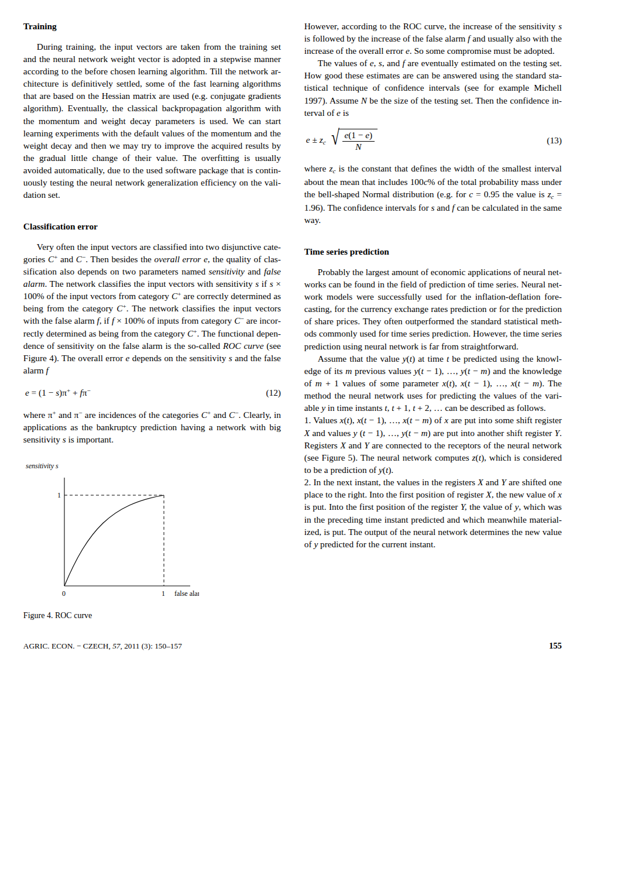Training
During training, the input vectors are taken from the training set and the neural network weight vector is adopted in a stepwise manner according to the before chosen learning algorithm. Till the network architecture is definitively settled, some of the fast learning algorithms that are based on the Hessian matrix are used (e.g. conjugate gradients algorithm). Eventually, the classical backpropagation algorithm with the momentum and weight decay parameters is used. We can start learning experiments with the default values of the momentum and the weight decay and then we may try to improve the acquired results by the gradual little change of their value. The overfitting is usually avoided automatically, due to the used software package that is continuously testing the neural network generalization efficiency on the validation set.
Classification error
Very often the input vectors are classified into two disjunctive categories C+ and C−. Then besides the overall error e, the quality of classification also depends on two parameters named sensitivity and false alarm. The network classifies the input vectors with sensitivity s if s × 100% of the input vectors from category C+ are correctly determined as being from the category C+. The network classifies the input vectors with the false alarm f, if f × 100% of inputs from category C− are incorrectly determined as being from the category C+. The functional dependence of sensitivity on the false alarm is the so-called ROC curve (see Figure 4). The overall error e depends on the sensitivity s and the false alarm f
e = (1 − s)π+ + fπ− (12)
where π+ and π− are incidences of the categories C+ and C−. Clearly, in applications as the bankruptcy prediction having a network with big sensitivity s is important.
sensitivity s 1 0 1 false alarm f
Figure 4. ROC curve
However, according to the ROC curve, the increase of the sensitivity s is followed by the increase of the false alarm f and usually also with the increase of the overall error e. So some compromise must be adopted.
The values of e, s, and f are eventually estimated on the testing set. How good these estimates are can be answered using the standard statistical technique of confidence intervals (see for example Michell 1997). Assume N be the size of the testing set. Then the confidence interval of e is
e ± zc √ e(1 − e) N (13)
where zc is the constant that defines the width of the smallest interval about the mean that includes 100c% of the total probability mass under the bell-shaped Normal distribution (e.g. for c = 0.95 the value is zc = 1.96). The confidence intervals for s and f can be calculated in the same way.
Time series prediction
Probably the largest amount of economic applications of neural networks can be found in the field of prediction of time series. Neural network models were successfully used for the inflation-deflation forecasting, for the currency exchange rates prediction or for the prediction of share prices. They often outperformed the standard statistical methods commonly used for time series prediction. However, the time series prediction using neural network is far from straightforward.
Assume that the value y(t) at time t be predicted using the knowledge of its m previous values y(t − 1), …, y(t − m) and the knowledge of m + 1 values of some parameter x(t), x(t − 1), …, x(t − m). The method the neural network uses for predicting the values of the variable y in time instants t, t + 1, t + 2, … can be described as follows.
1. Values x(t), x(t − 1), …, x(t − m) of x are put into some shift register X and values y (t − 1), …, y(t − m) are put into another shift register Y. Registers X and Y are connected to the receptors of the neural network (see Figure 5). The neural network computes z(t), which is considered to be a prediction of y(t).
2. In the next instant, the values in the registers X and Y are shifted one place to the right. Into the first position of register X, the new value of x is put. Into the first position of the register Y, the value of y, which was in the preceding time instant predicted and which meanwhile materialized, is put. The output of the neural network determines the new value of y predicted for the current instant.
AGRIC. ECON. − CZECH, 57, 2011 (3): 150–157 155